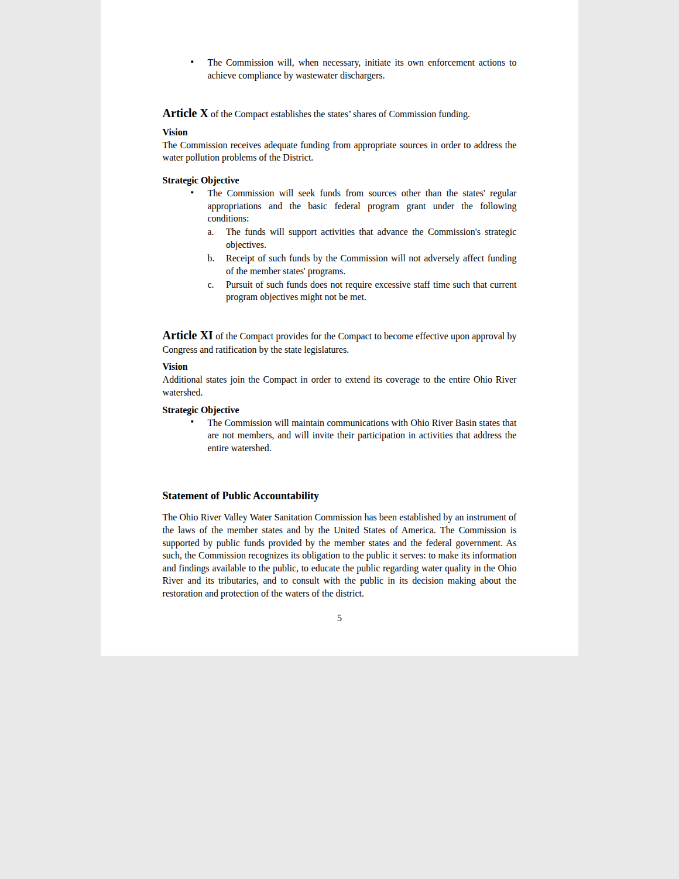The Commission will, when necessary, initiate its own enforcement actions to achieve compliance by wastewater dischargers.
Article X of the Compact establishes the states’ shares of Commission funding.
Vision
The Commission receives adequate funding from appropriate sources in order to address the water pollution problems of the District.
Strategic Objective
The Commission will seek funds from sources other than the states' regular appropriations and the basic federal program grant under the following conditions:
The funds will support activities that advance the Commission's strategic objectives.
Receipt of such funds by the Commission will not adversely affect funding of the member states' programs.
Pursuit of such funds does not require excessive staff time such that current program objectives might not be met.
Article XI of the Compact provides for the Compact to become effective upon approval by Congress and ratification by the state legislatures.
Vision
Additional states join the Compact in order to extend its coverage to the entire Ohio River watershed.
Strategic Objective
The Commission will maintain communications with Ohio River Basin states that are not members, and will invite their participation in activities that address the entire watershed.
Statement of Public Accountability
The Ohio River Valley Water Sanitation Commission has been established by an instrument of the laws of the member states and by the United States of America. The Commission is supported by public funds provided by the member states and the federal government. As such, the Commission recognizes its obligation to the public it serves: to make its information and findings available to the public, to educate the public regarding water quality in the Ohio River and its tributaries, and to consult with the public in its decision making about the restoration and protection of the waters of the district.
5